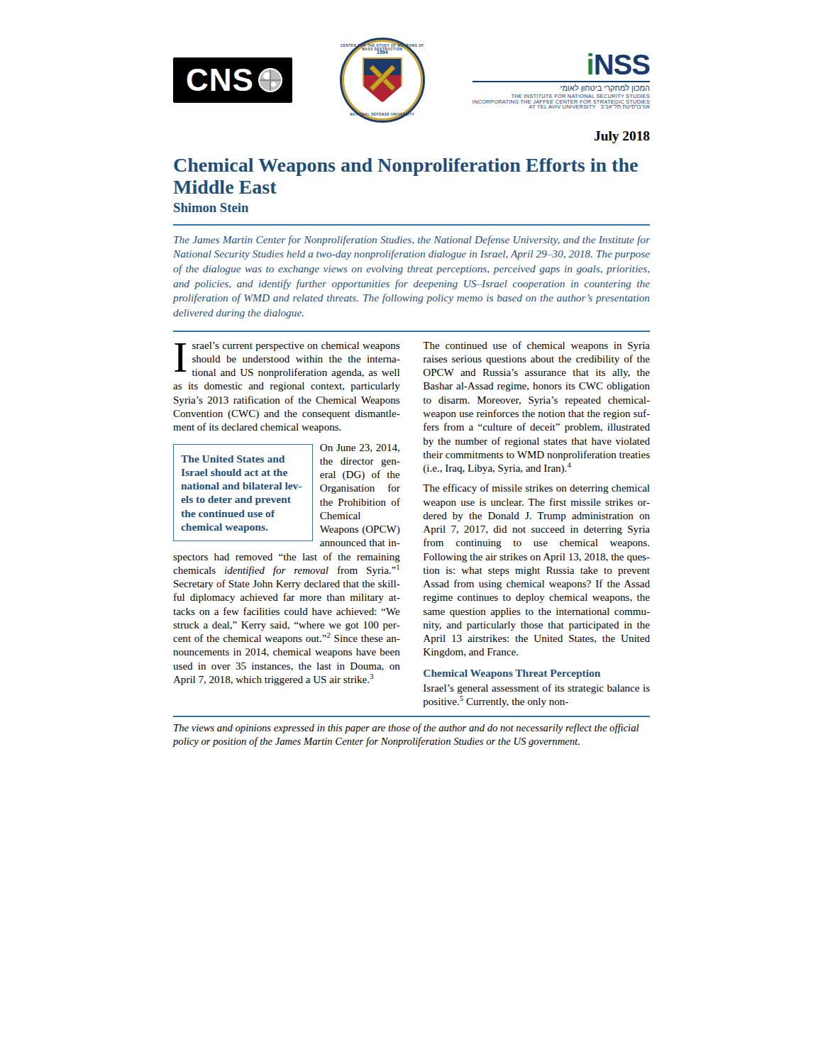CNS
Center for the Study of Weapons of Mass Destruction
1994
National Defense University
i NSS
המכון למחקרי ביטחון לאומי
THE INSTITUTE FOR NATIONAL SECURITY STUDIES INCORPORATING THE JAFFEE CENTER FOR STRATEGIC STUDIES AT TEL AVIV UNIVERSITY אוניברסיטת תל־אביב
July 2018
Chemical Weapons and Nonproliferation Efforts in the Middle East
Shimon Stein
The James Martin Center for Nonproliferation Studies, the National Defense University, and the Institute for National Security Studies held a two-day nonproliferation dialogue in Israel, April 29–30, 2018. The purpose of the dialogue was to exchange views on evolving threat perceptions, perceived gaps in goals, priorities, and policies, and identify further opportunities for deepening US–Israel cooperation in countering the proliferation of WMD and related threats. The following policy memo is based on the author’s presentation delivered during the dialogue.
Israel’s current perspective on chemical weapons should be understood within the the international and US nonproliferation agenda, as well as its domestic and regional context, particularly Syria’s 2013 ratification of the Chemical Weapons Convention (CWC) and the consequent dismantlement of its declared chemical weapons.
The United States and Israel should act at the national and bilateral levels to deter and prevent the continued use of chemical weapons. On June 23, 2014, the director general (DG) of the Organisation for the Prohibition of Chemical Weapons (OPCW) announced that inspectors had removed “the last of the remaining chemicals identified for removal from Syria.”1 Secretary of State John Kerry declared that the skillful diplomacy achieved far more than military attacks on a few facilities could have achieved: “We struck a deal,” Kerry said, “where we got 100 percent of the chemical weapons out.”2 Since these announcements in 2014, chemical weapons have been used in over 35 instances, the last in Douma, on April 7, 2018, which triggered a US air strike.3
The continued use of chemical weapons in Syria raises serious questions about the credibility of the OPCW and Russia’s assurance that its ally, the Bashar al-Assad regime, honors its CWC obligation to disarm. Moreover, Syria’s repeated chemical-weapon use reinforces the notion that the region suffers from a “culture of deceit” problem, illustrated by the number of regional states that have violated their commitments to WMD nonproliferation treaties (i.e., Iraq, Libya, Syria, and Iran).4
The efficacy of missile strikes on deterring chemical weapon use is unclear. The first missile strikes ordered by the Donald J. Trump administration on April 7, 2017, did not succeed in deterring Syria from continuing to use chemical weapons. Following the air strikes on April 13, 2018, the question is: what steps might Russia take to prevent Assad from using chemical weapons? If the Assad regime continues to deploy chemical weapons, the same question applies to the international community, and particularly those that participated in the April 13 airstrikes: the United States, the United Kingdom, and France.
Chemical Weapons Threat Perception
Israel’s general assessment of its strategic balance is positive.5 Currently, the only non-
The views and opinions expressed in this paper are those of the author and do not necessarily reflect the official policy or position of the James Martin Center for Nonproliferation Studies or the US government.